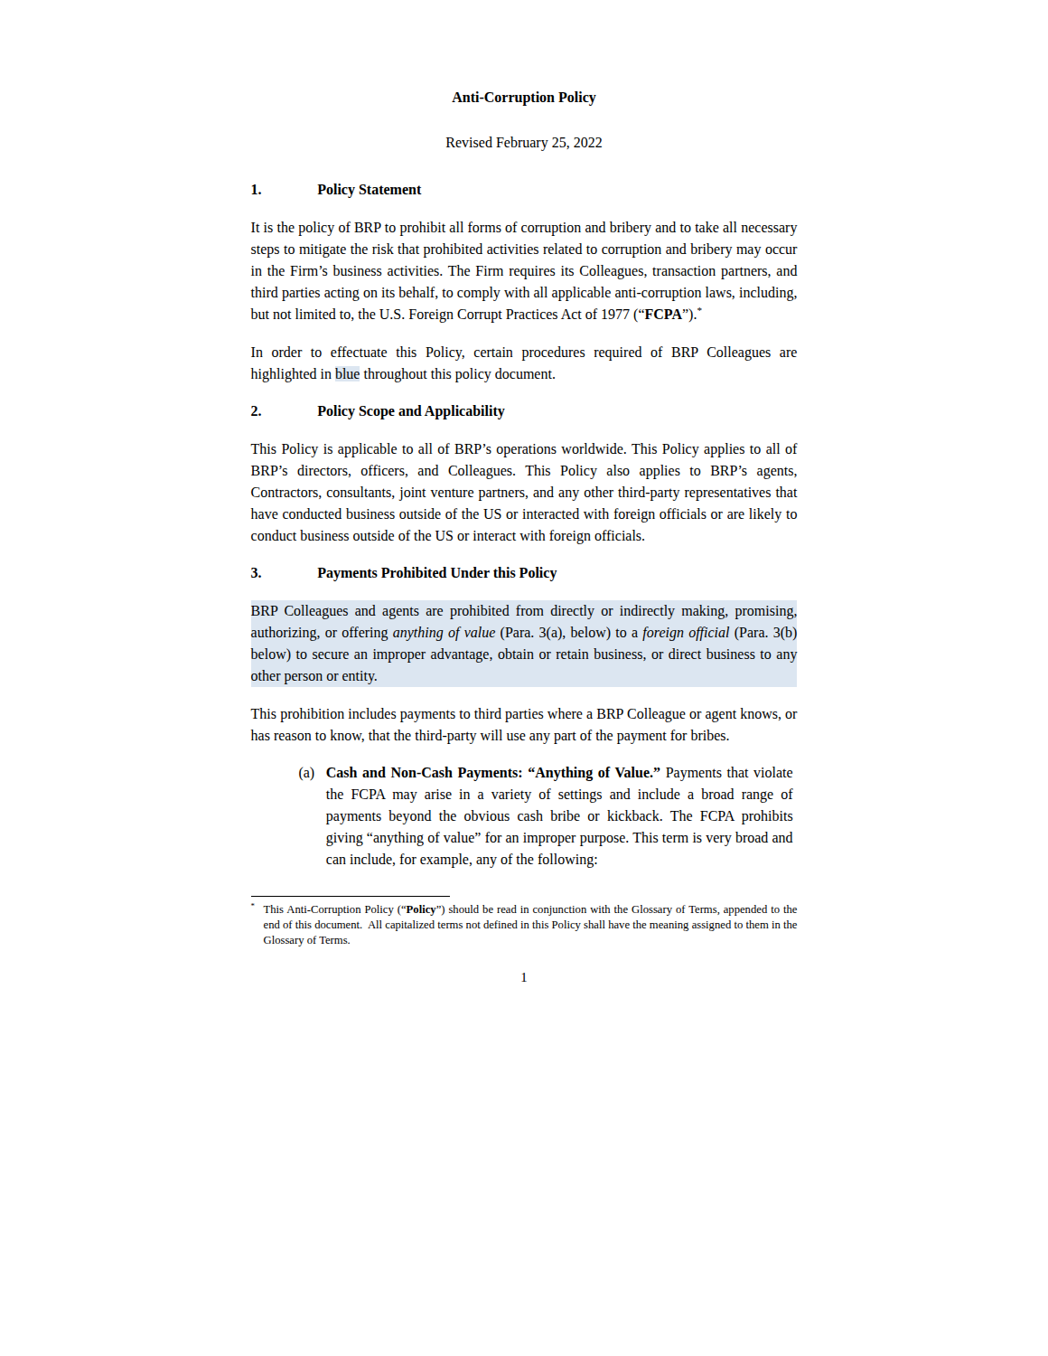Anti-Corruption Policy
Revised February 25, 2022
1. Policy Statement
It is the policy of BRP to prohibit all forms of corruption and bribery and to take all necessary steps to mitigate the risk that prohibited activities related to corruption and bribery may occur in the Firm’s business activities. The Firm requires its Colleagues, transaction partners, and third parties acting on its behalf, to comply with all applicable anti-corruption laws, including, but not limited to, the U.S. Foreign Corrupt Practices Act of 1977 (“FCPA”).*
In order to effectuate this Policy, certain procedures required of BRP Colleagues are highlighted in blue throughout this policy document.
2. Policy Scope and Applicability
This Policy is applicable to all of BRP’s operations worldwide. This Policy applies to all of BRP’s directors, officers, and Colleagues. This Policy also applies to BRP’s agents, Contractors, consultants, joint venture partners, and any other third-party representatives that have conducted business outside of the US or interacted with foreign officials or are likely to conduct business outside of the US or interact with foreign officials.
3. Payments Prohibited Under this Policy
BRP Colleagues and agents are prohibited from directly or indirectly making, promising, authorizing, or offering anything of value (Para. 3(a), below) to a foreign official (Para. 3(b) below) to secure an improper advantage, obtain or retain business, or direct business to any other person or entity.
This prohibition includes payments to third parties where a BRP Colleague or agent knows, or has reason to know, that the third-party will use any part of the payment for bribes.
(a) Cash and Non-Cash Payments: “Anything of Value.” Payments that violate the FCPA may arise in a variety of settings and include a broad range of payments beyond the obvious cash bribe or kickback. The FCPA prohibits giving “anything of value” for an improper purpose. This term is very broad and can include, for example, any of the following:
* This Anti-Corruption Policy (“Policy”) should be read in conjunction with the Glossary of Terms, appended to the end of this document. All capitalized terms not defined in this Policy shall have the meaning assigned to them in the Glossary of Terms.
1